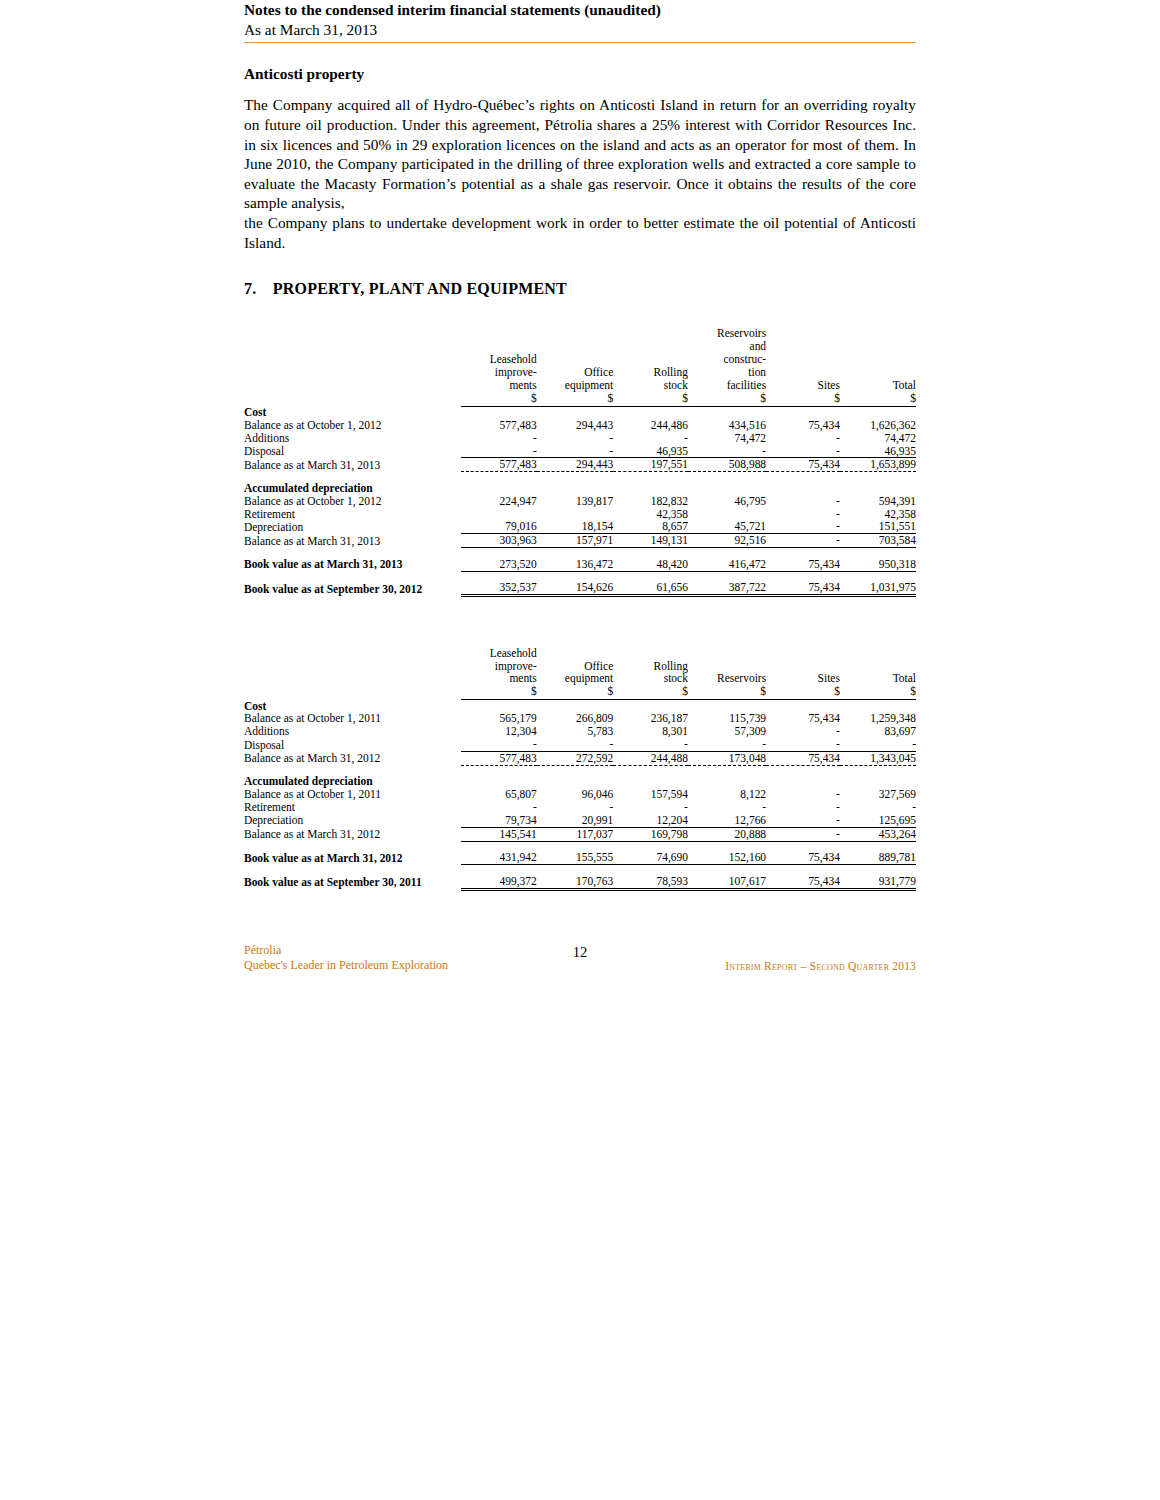Notes to the condensed interim financial statements (unaudited)
As at March 31, 2013
Anticosti property
The Company acquired all of Hydro-Québec’s rights on Anticosti Island in return for an overriding royalty on future oil production. Under this agreement, Pétrolia shares a 25% interest with Corridor Resources Inc. in six licences and 50% in 29 exploration licences on the island and acts as an operator for most of them. In June 2010, the Company participated in the drilling of three exploration wells and extracted a core sample to evaluate the Macasty Formation’s potential as a shale gas reservoir. Once it obtains the results of the core sample analysis,
the Company plans to undertake development work in order to better estimate the oil potential of Anticosti Island.
7. PROPERTY, PLANT AND EQUIPMENT
| | Leasehold improve- ments | Office equipment | Rolling stock | Reservoirs and construc- tion facilities | Sites | Total |
| | $ | $ | $ | $ | $ | $ |
| Cost | | | | | | |
| Balance as at October 1, 2012 | 577,483 | 294,443 | 244,486 | 434,516 | 75,434 | 1,626,362 |
| Additions | - | - | - | 74,472 | - | 74,472 |
| Disposal | - | - | 46,935 | - | - | 46,935 |
| Balance as at March 31, 2013 | 577,483 | 294,443 | 197,551 | 508,988 | 75,434 | 1,653,899 |
| Accumulated depreciation | | | | | | |
| Balance as at October 1, 2012 | 224,947 | 139,817 | 182,832 | 46,795 | - | 594,391 |
| Retirement | | | 42,358 | | - | 42,358 |
| Depreciation | 79,016 | 18,154 | 8,657 | 45,721 | - | 151,551 |
| Balance as at March 31, 2013 | 303,963 | 157,971 | 149,131 | 92,516 | - | 703,584 |
| Book value as at March 31, 2013 | 273,520 | 136,472 | 48,420 | 416,472 | 75,434 | 950,318 |
| Book value as at September 30, 2012 | 352,537 | 154,626 | 61,656 | 387,722 | 75,434 | 1,031,975 |
| | Leasehold improve- ments | Office equipment | Rolling stock | Reservoirs | Sites | Total |
| | $ | $ | $ | $ | $ | $ |
| Cost | | | | | | |
| Balance as at October 1, 2011 | 565,179 | 266,809 | 236,187 | 115,739 | 75,434 | 1,259,348 |
| Additions | 12,304 | 5,783 | 8,301 | 57,309 | - | 83,697 |
| Disposal | - | - | - | - | - | - |
| Balance as at March 31, 2012 | 577,483 | 272,592 | 244,488 | 173,048 | 75,434 | 1,343,045 |
| Accumulated depreciation | | | | | | |
| Balance as at October 1, 2011 | 65,807 | 96,046 | 157,594 | 8,122 | - | 327,569 |
| Retirement | - | - | - | - | - | - |
| Depreciation | 79,734 | 20,991 | 12,204 | 12,766 | - | 125,695 |
| Balance as at March 31, 2012 | 145,541 | 117,037 | 169,798 | 20,888 | - | 453,264 |
| Book value as at March 31, 2012 | 431,942 | 155,555 | 74,690 | 152,160 | 75,434 | 889,781 |
| Book value as at September 30, 2011 | 499,372 | 170,763 | 78,593 | 107,617 | 75,434 | 931,779 |
Pétrolia
Quebec's Leader in Petroleum Exploration
12
Interim Report – Second Quarter 2013